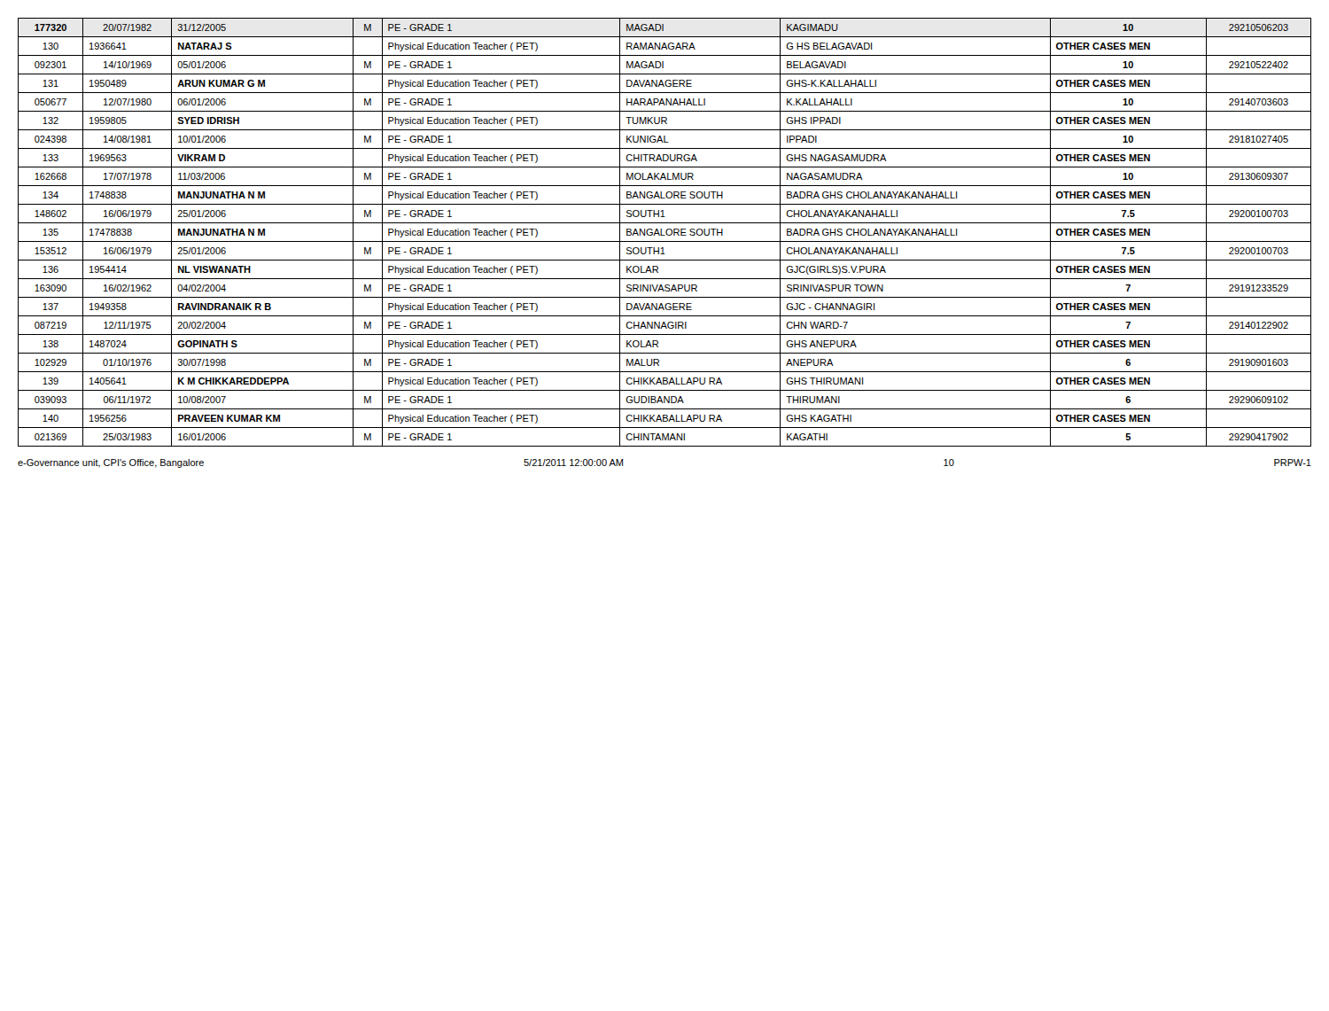| 177320 | 20/07/1982 | 31/12/2005 | M | PE - GRADE 1 | MAGADI | KAGIMADU | 10 | 29210506203 |
| 130 | 1936641 | NATARAJ S | | Physical Education Teacher ( PET) | RAMANAGARA | G HS BELAGAVADI | OTHER CASES MEN | |
| 092301 | 14/10/1969 | 05/01/2006 | M | PE - GRADE 1 | MAGADI | BELAGAVADI | 10 | 29210522402 |
| 131 | 1950489 | ARUN KUMAR G M | | Physical Education Teacher ( PET) | DAVANAGERE | GHS-K.KALLAHALLI | OTHER CASES MEN | |
| 050677 | 12/07/1980 | 06/01/2006 | M | PE - GRADE 1 | HARAPANAHALLI | K.KALLAHALLI | 10 | 29140703603 |
| 132 | 1959805 | SYED IDRISH | | Physical Education Teacher ( PET) | TUMKUR | GHS IPPADI | OTHER CASES MEN | |
| 024398 | 14/08/1981 | 10/01/2006 | M | PE - GRADE 1 | KUNIGAL | IPPADI | 10 | 29181027405 |
| 133 | 1969563 | VIKRAM D | | Physical Education Teacher ( PET) | CHITRADURGA | GHS NAGASAMUDRA | OTHER CASES MEN | |
| 162668 | 17/07/1978 | 11/03/2006 | M | PE - GRADE 1 | MOLAKALMUR | NAGASAMUDRA | 10 | 29130609307 |
| 134 | 1748838 | MANJUNATHA N M | | Physical Education Teacher ( PET) | BANGALORE SOUTH | BADRA GHS CHOLANAYAKANAHALLI | OTHER CASES MEN | |
| 148602 | 16/06/1979 | 25/01/2006 | M | PE - GRADE 1 | SOUTH1 | CHOLANAYAKANAHALLI | 7.5 | 29200100703 |
| 135 | 17478838 | MANJUNATHA N M | | Physical Education Teacher ( PET) | BANGALORE SOUTH | BADRA GHS CHOLANAYAKANAHALLI | OTHER CASES MEN | |
| 153512 | 16/06/1979 | 25/01/2006 | M | PE - GRADE 1 | SOUTH1 | CHOLANAYAKANAHALLI | 7.5 | 29200100703 |
| 136 | 1954414 | NL VISWANATH | | Physical Education Teacher ( PET) | KOLAR | GJC(GIRLS)S.V.PURA | OTHER CASES MEN | |
| 163090 | 16/02/1962 | 04/02/2004 | M | PE - GRADE 1 | SRINIVASAPUR | SRINIVASPUR TOWN | 7 | 29191233529 |
| 137 | 1949358 | RAVINDRANAIK R B | | Physical Education Teacher ( PET) | DAVANAGERE | GJC - CHANNAGIRI | OTHER CASES MEN | |
| 087219 | 12/11/1975 | 20/02/2004 | M | PE - GRADE 1 | CHANNAGIRI | CHN WARD-7 | 7 | 29140122902 |
| 138 | 1487024 | GOPINATH S | | Physical Education Teacher ( PET) | KOLAR | GHS ANEPURA | OTHER CASES MEN | |
| 102929 | 01/10/1976 | 30/07/1998 | M | PE - GRADE 1 | MALUR | ANEPURA | 6 | 29190901603 |
| 139 | 1405641 | K M CHIKKAREDDEPPA | | Physical Education Teacher ( PET) | CHIKKABALLAPU RA | GHS THIRUMANI | OTHER CASES MEN | |
| 039093 | 06/11/1972 | 10/08/2007 | M | PE - GRADE 1 | GUDIBANDA | THIRUMANI | 6 | 29290609102 |
| 140 | 1956256 | PRAVEEN KUMAR KM | | Physical Education Teacher ( PET) | CHIKKABALLAPU RA | GHS KAGATHI | OTHER CASES MEN | |
| 021369 | 25/03/1983 | 16/01/2006 | M | PE - GRADE 1 | CHINTAMANI | KAGATHI | 5 | 29290417902 |
e-Governance unit, CPI's Office, Bangalore 5/21/2011 12:00:00 AM 10 PRPW-1